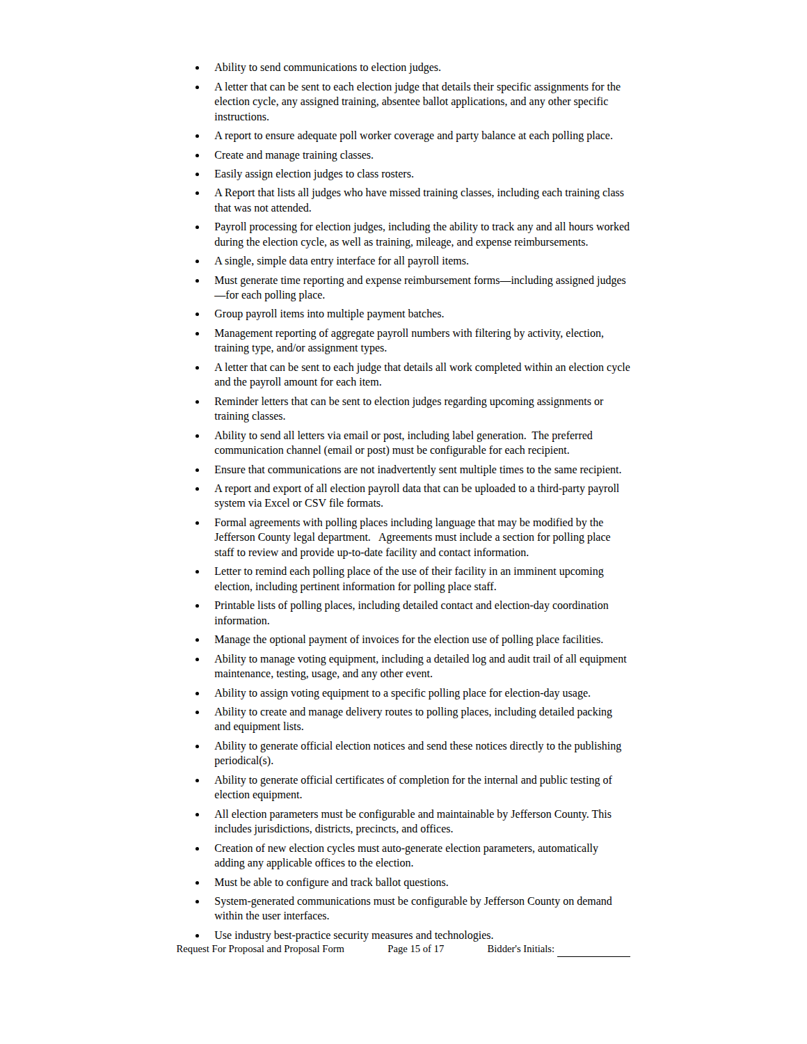Ability to send communications to election judges.
A letter that can be sent to each election judge that details their specific assignments for the election cycle, any assigned training, absentee ballot applications, and any other specific instructions.
A report to ensure adequate poll worker coverage and party balance at each polling place.
Create and manage training classes.
Easily assign election judges to class rosters.
A Report that lists all judges who have missed training classes, including each training class that was not attended.
Payroll processing for election judges, including the ability to track any and all hours worked during the election cycle, as well as training, mileage, and expense reimbursements.
A single, simple data entry interface for all payroll items.
Must generate time reporting and expense reimbursement forms—including assigned judges—for each polling place.
Group payroll items into multiple payment batches.
Management reporting of aggregate payroll numbers with filtering by activity, election, training type, and/or assignment types.
A letter that can be sent to each judge that details all work completed within an election cycle and the payroll amount for each item.
Reminder letters that can be sent to election judges regarding upcoming assignments or training classes.
Ability to send all letters via email or post, including label generation. The preferred communication channel (email or post) must be configurable for each recipient.
Ensure that communications are not inadvertently sent multiple times to the same recipient.
A report and export of all election payroll data that can be uploaded to a third-party payroll system via Excel or CSV file formats.
Formal agreements with polling places including language that may be modified by the Jefferson County legal department. Agreements must include a section for polling place staff to review and provide up-to-date facility and contact information.
Letter to remind each polling place of the use of their facility in an imminent upcoming election, including pertinent information for polling place staff.
Printable lists of polling places, including detailed contact and election-day coordination information.
Manage the optional payment of invoices for the election use of polling place facilities.
Ability to manage voting equipment, including a detailed log and audit trail of all equipment maintenance, testing, usage, and any other event.
Ability to assign voting equipment to a specific polling place for election-day usage.
Ability to create and manage delivery routes to polling places, including detailed packing and equipment lists.
Ability to generate official election notices and send these notices directly to the publishing periodical(s).
Ability to generate official certificates of completion for the internal and public testing of election equipment.
All election parameters must be configurable and maintainable by Jefferson County. This includes jurisdictions, districts, precincts, and offices.
Creation of new election cycles must auto-generate election parameters, automatically adding any applicable offices to the election.
Must be able to configure and track ballot questions.
System-generated communications must be configurable by Jefferson County on demand within the user interfaces.
Use industry best-practice security measures and technologies.
Request For Proposal and Proposal Form Page 15 of 17 Bidder's Initials: